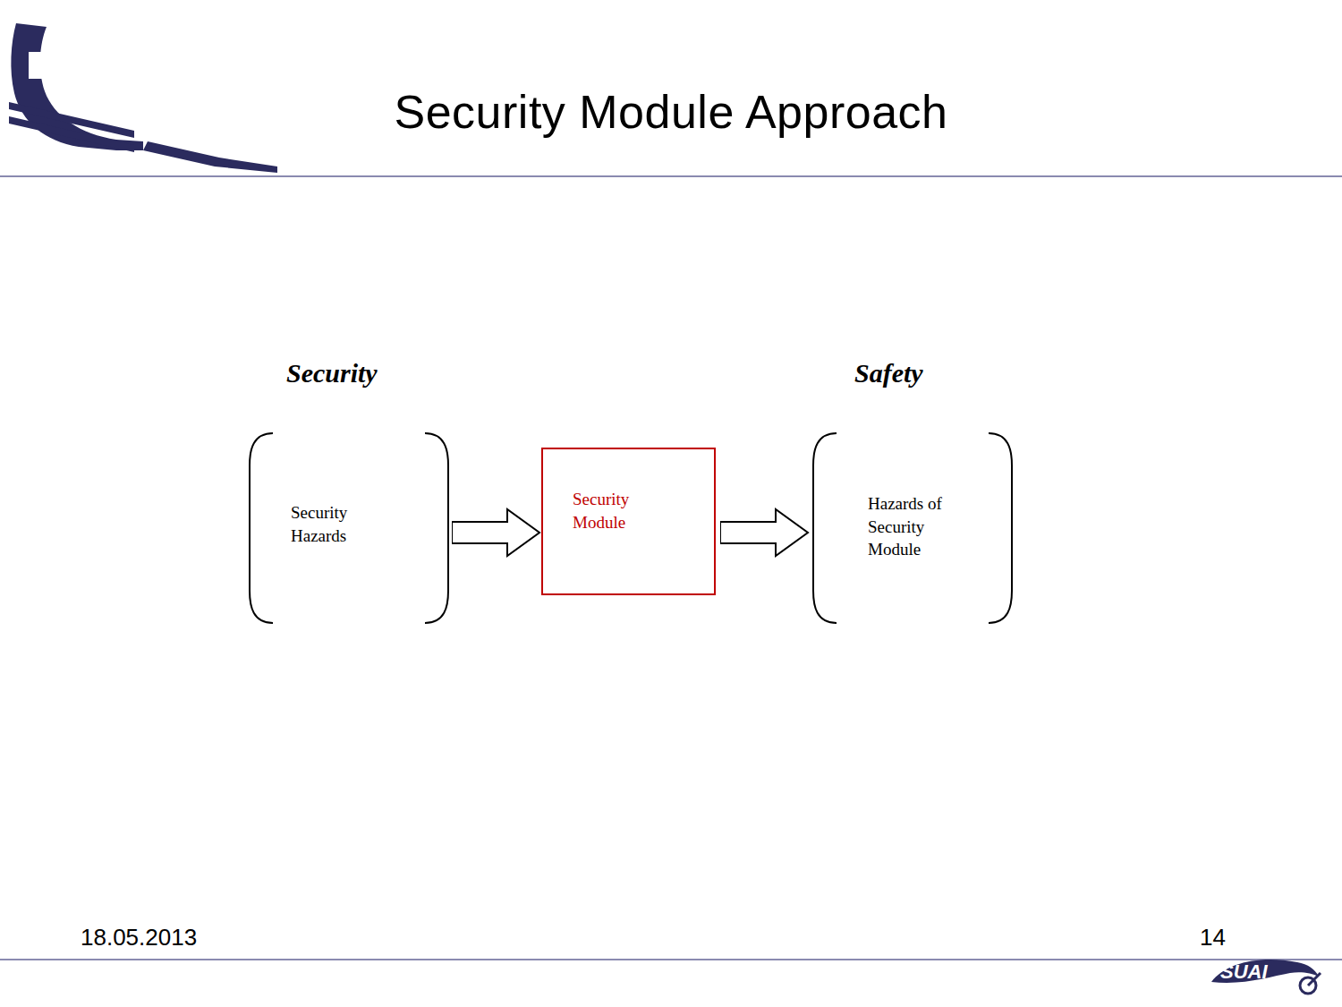Security Module Approach
Security
Safety
Security
Hazards
Security
Module
Hazards of
Security
Module
18.05.2013
14
SUAI